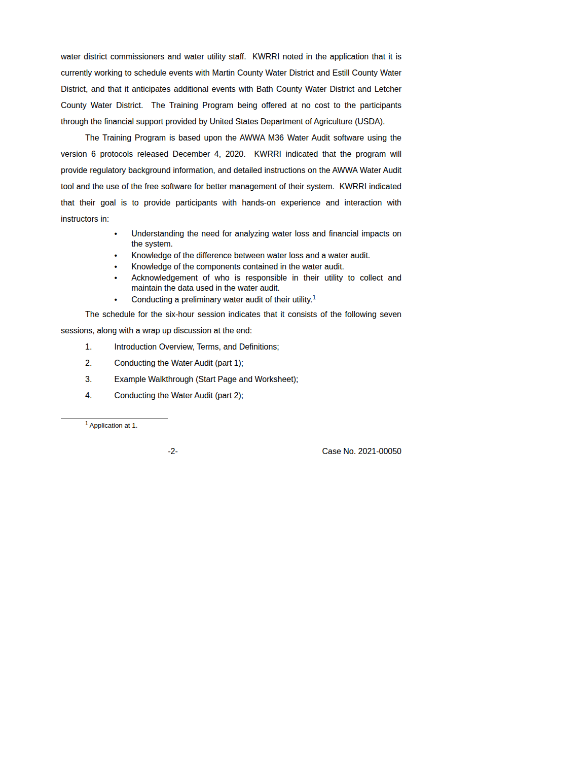water district commissioners and water utility staff. KWRRI noted in the application that it is currently working to schedule events with Martin County Water District and Estill County Water District, and that it anticipates additional events with Bath County Water District and Letcher County Water District. The Training Program being offered at no cost to the participants through the financial support provided by United States Department of Agriculture (USDA).
The Training Program is based upon the AWWA M36 Water Audit software using the version 6 protocols released December 4, 2020. KWRRI indicated that the program will provide regulatory background information, and detailed instructions on the AWWA Water Audit tool and the use of the free software for better management of their system. KWRRI indicated that their goal is to provide participants with hands-on experience and interaction with instructors in:
Understanding the need for analyzing water loss and financial impacts on the system.
Knowledge of the difference between water loss and a water audit.
Knowledge of the components contained in the water audit.
Acknowledgement of who is responsible in their utility to collect and maintain the data used in the water audit.
Conducting a preliminary water audit of their utility.1
The schedule for the six-hour session indicates that it consists of the following seven sessions, along with a wrap up discussion at the end:
Introduction Overview, Terms, and Definitions;
Conducting the Water Audit (part 1);
Example Walkthrough (Start Page and Worksheet);
Conducting the Water Audit (part 2);
1 Application at 1.
-2- Case No. 2021-00050